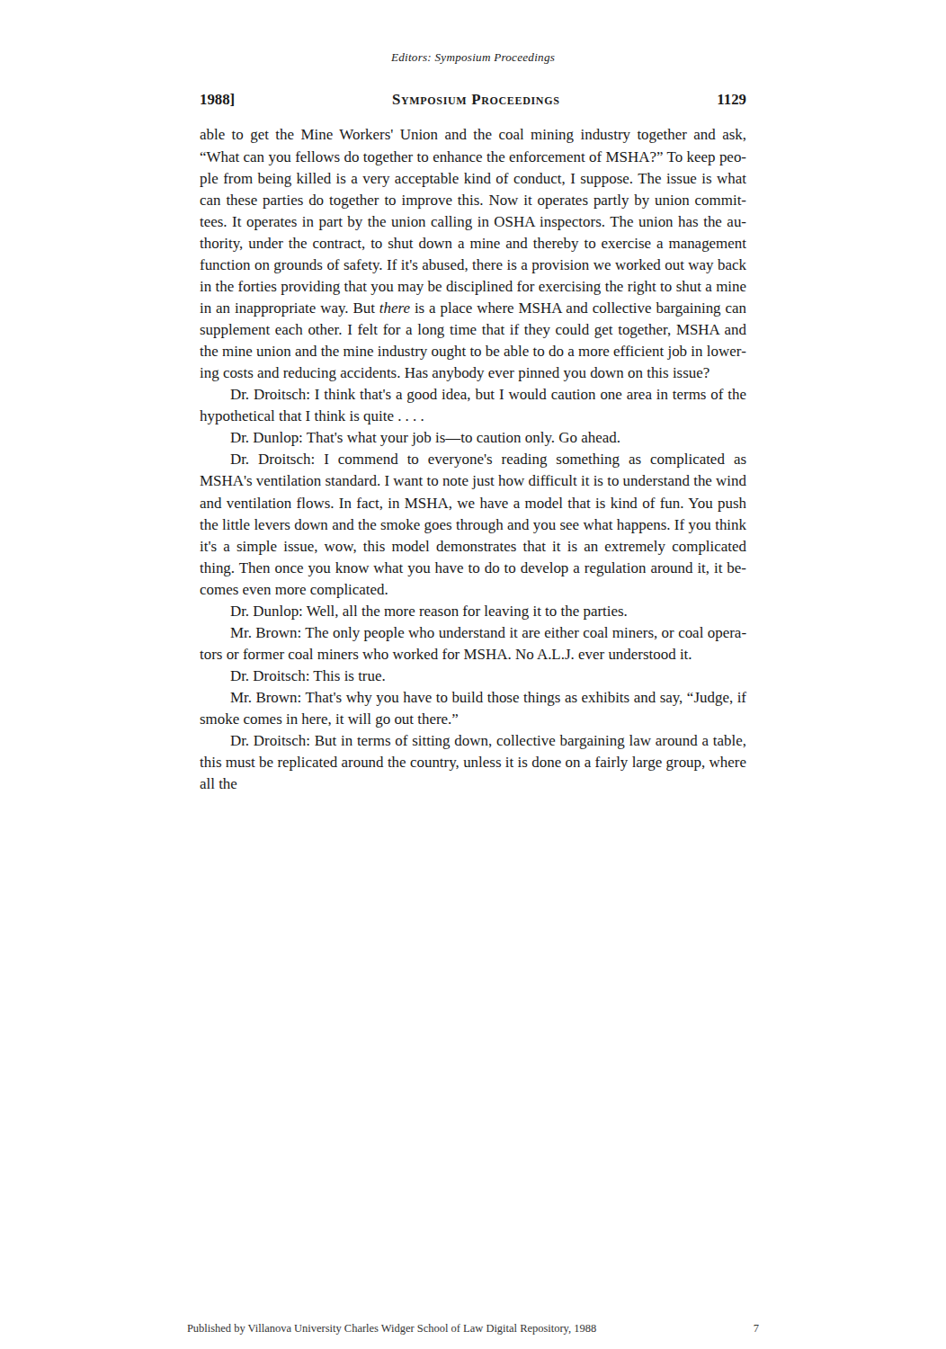Editors: Symposium Proceedings
1988] Symposium Proceedings 1129
able to get the Mine Workers' Union and the coal mining industry together and ask, “What can you fellows do together to enhance the enforcement of MSHA?” To keep people from being killed is a very acceptable kind of conduct, I suppose. The issue is what can these parties do together to improve this. Now it operates partly by union committees. It operates in part by the union calling in OSHA inspectors. The union has the authority, under the contract, to shut down a mine and thereby to exercise a management function on grounds of safety. If it's abused, there is a provision we worked out way back in the forties providing that you may be disciplined for exercising the right to shut a mine in an inappropriate way. But there is a place where MSHA and collective bargaining can supplement each other. I felt for a long time that if they could get together, MSHA and the mine union and the mine industry ought to be able to do a more efficient job in lowering costs and reducing accidents. Has anybody ever pinned you down on this issue?
Dr. Droitsch: I think that's a good idea, but I would caution one area in terms of the hypothetical that I think is quite . . . .
Dr. Dunlop: That's what your job is—to caution only. Go ahead.
Dr. Droitsch: I commend to everyone's reading something as complicated as MSHA's ventilation standard. I want to note just how difficult it is to understand the wind and ventilation flows. In fact, in MSHA, we have a model that is kind of fun. You push the little levers down and the smoke goes through and you see what happens. If you think it's a simple issue, wow, this model demonstrates that it is an extremely complicated thing. Then once you know what you have to do to develop a regulation around it, it becomes even more complicated.
Dr. Dunlop: Well, all the more reason for leaving it to the parties.
Mr. Brown: The only people who understand it are either coal miners, or coal operators or former coal miners who worked for MSHA. No A.L.J. ever understood it.
Dr. Droitsch: This is true.
Mr. Brown: That's why you have to build those things as exhibits and say, “Judge, if smoke comes in here, it will go out there.”
Dr. Droitsch: But in terms of sitting down, collective bargaining law around a table, this must be replicated around the country, unless it is done on a fairly large group, where all the
Published by Villanova University Charles Widger School of Law Digital Repository, 1988 7